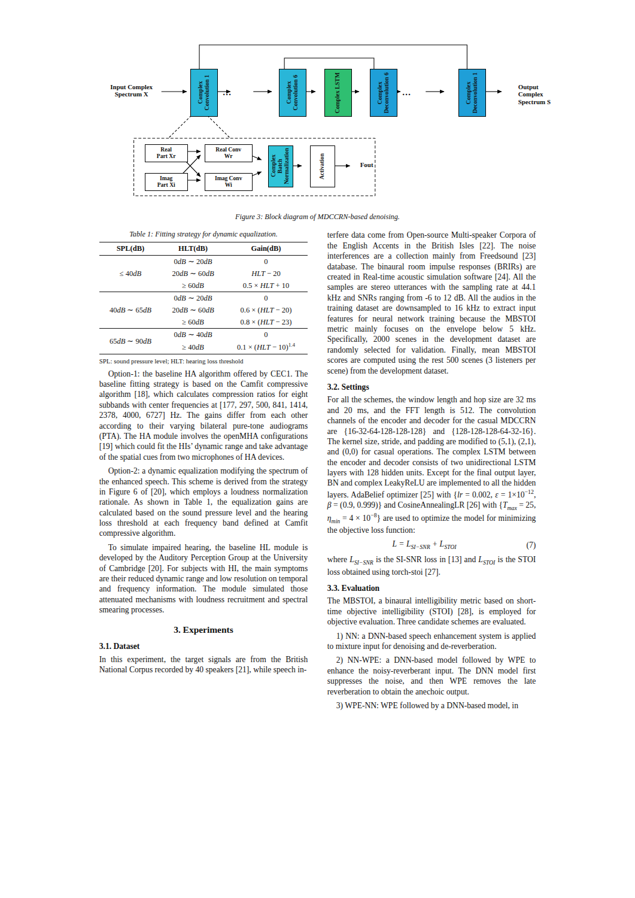Input Complex
Spectrum X
Output Complex
Spectrum S
Complex
Convolution 1
…
Complex
Convolution 6
Complex LSTM
Complex
Deconvolution 6
…
Complex
Deconvolution 1
Real
Part Xr
Imag
Part Xi
Real Conv
Wr
Imag Conv
Wi
Complex
Batch
Normalization
Activation
Fout
Figure 3: Block diagram of MDCCRN-based denoising.
Table 1: Fitting strategy for dynamic equalization.
| SPL(dB) | HLT(dB) | Gain(dB) |
| --- | --- | --- |
| ≤ 40 dB | 0 dB ∼ 20 dB | 0 |
| 20 dB ∼ 60 dB | HLT − 20 |
| ≥ 60 dB | 0.5 × HLT + 10 |
| 40 dB ∼ 65 dB | 0 dB ∼ 20 dB | 0 |
| 20 dB ∼ 60 dB | 0.6 × ( HLT − 20) |
| ≥ 60 dB | 0.8 × ( HLT − 23) |
| 65 dB ∼ 90 dB | 0 dB ∼ 40 dB | 0 |
| ≥ 40 dB | 0.1 × ( HLT − 10) 1.4 |
SPL: sound pressure level; HLT: hearing loss threshold
Option-1: the baseline HA algorithm offered by CEC1. The baseline fitting strategy is based on the Camfit compressive algorithm [18], which calculates compression ratios for eight subbands with center frequencies at [177, 297, 500, 841, 1414, 2378, 4000, 6727] Hz. The gains differ from each other according to their varying bilateral pure-tone audiograms (PTA). The HA module involves the openMHA configurations [19] which could fit the HIs’ dynamic range and take advantage of the spatial cues from two microphones of HA devices.
Option-2: a dynamic equalization modifying the spectrum of the enhanced speech. This scheme is derived from the strategy in Figure 6 of [20], which employs a loudness normalization rationale. As shown in Table 1, the equalization gains are calculated based on the sound pressure level and the hearing loss threshold at each frequency band defined at Camfit compressive algorithm.
To simulate impaired hearing, the baseline HL module is developed by the Auditory Perception Group at the University of Cambridge [20]. For subjects with HI, the main symptoms are their reduced dynamic range and low resolution on temporal and frequency information. The module simulated those attenuated mechanisms with loudness recruitment and spectral smearing processes.
3. Experiments
3.1. Dataset
In this experiment, the target signals are from the British National Corpus recorded by 40 speakers [21], while speech in-
terfere data come from Open-source Multi-speaker Corpora of the English Accents in the British Isles [22]. The noise interferences are a collection mainly from Freedsound [23] database. The binaural room impulse responses (BRIRs) are created in Real-time acoustic simulation software [24]. All the samples are stereo utterances with the sampling rate at 44.1 kHz and SNRs ranging from -6 to 12 dB. All the audios in the training dataset are downsampled to 16 kHz to extract input features for neural network training because the MBSTOI metric mainly focuses on the envelope below 5 kHz. Specifically, 2000 scenes in the development dataset are randomly selected for validation. Finally, mean MBSTOI scores are computed using the rest 500 scenes (3 listeners per scene) from the development dataset.
3.2. Settings
For all the schemes, the window length and hop size are 32 ms and 20 ms, and the FFT length is 512. The convolution channels of the encoder and decoder for the casual MDCCRN are {16-32-64-128-128-128} and {128-128-128-64-32-16}. The kernel size, stride, and padding are modified to (5,1), (2,1), and (0,0) for casual operations. The complex LSTM between the encoder and decoder consists of two unidirectional LSTM layers with 128 hidden units. Except for the final output layer, BN and complex LeakyReLU are implemented to all the hidden layers. AdaBelief optimizer [25] with {lr = 0.002, ε = 1×10−12, β = (0.9, 0.999)} and CosineAnnealingLR [26] with {Tmax = 25, ηmin = 4 × 10−8} are used to optimize the model for minimizing the objective loss function:
L = LSI−SNR + LSTOI
(7)
where LSI−SNR is the SI-SNR loss in [13] and LSTOI is the STOI loss obtained using torch-stoi [27].
3.3. Evaluation
The MBSTOI, a binaural intelligibility metric based on short-time objective intelligibility (STOI) [28], is employed for objective evaluation. Three candidate schemes are evaluated.
1) NN: a DNN-based speech enhancement system is applied to mixture input for denoising and de-reverberation.
2) NN-WPE: a DNN-based model followed by WPE to enhance the noisy-reverberant input. The DNN model first suppresses the noise, and then WPE removes the late reverberation to obtain the anechoic output.
3) WPE-NN: WPE followed by a DNN-based model, in